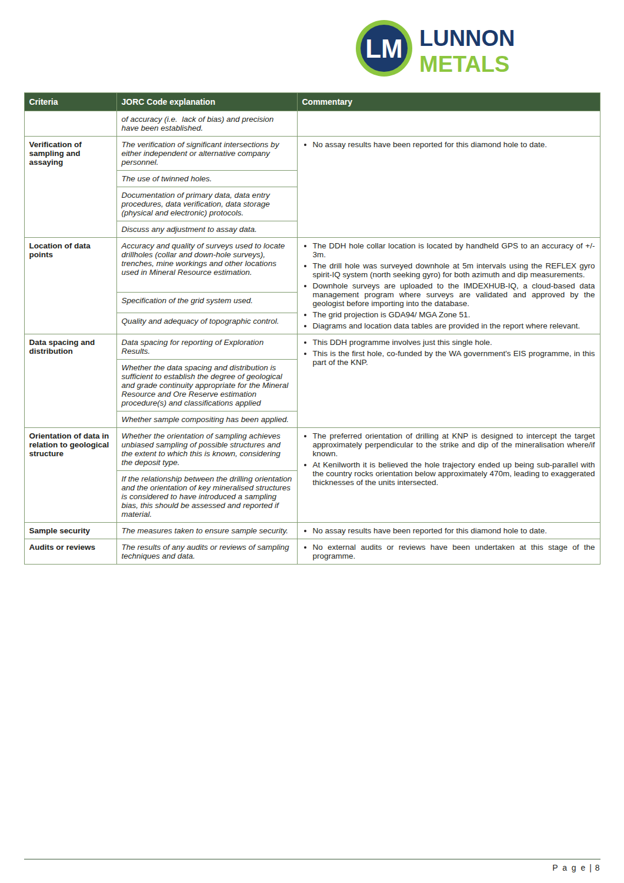LM LUNNON METALS
| Criteria | JORC Code explanation | Commentary |
| --- | --- | --- |
| | of accuracy (i.e. lack of bias) and precision have been established. | |
| Verification of sampling and assaying | The verification of significant intersections by either independent or alternative company personnel. | No assay results have been reported for this diamond hole to date. |
| The use of twinned holes. |
| Documentation of primary data, data entry procedures, data verification, data storage (physical and electronic) protocols. |
| Discuss any adjustment to assay data. |
| Location of data points | Accuracy and quality of surveys used to locate drillholes (collar and down-hole surveys), trenches, mine workings and other locations used in Mineral Resource estimation. | The DDH hole collar location is located by handheld GPS to an accuracy of +/- 3m. The drill hole was surveyed downhole at 5m intervals using the REFLEX gyro spirit-IQ system (north seeking gyro) for both azimuth and dip measurements. Downhole surveys are uploaded to the IMDEXHUB-IQ, a cloud-based data management program where surveys are validated and approved by the geologist before importing into the database. The grid projection is GDA94/ MGA Zone 51. Diagrams and location data tables are provided in the report where relevant. |
| Specification of the grid system used. |
| Quality and adequacy of topographic control. |
| Data spacing and distribution | Data spacing for reporting of Exploration Results. | This DDH programme involves just this single hole. This is the first hole, co-funded by the WA government's EIS programme, in this part of the KNP. |
| Whether the data spacing and distribution is sufficient to establish the degree of geological and grade continuity appropriate for the Mineral Resource and Ore Reserve estimation procedure(s) and classifications applied |
| Whether sample compositing has been applied. |
| Orientation of data in relation to geological structure | Whether the orientation of sampling achieves unbiased sampling of possible structures and the extent to which this is known, considering the deposit type. | The preferred orientation of drilling at KNP is designed to intercept the target approximately perpendicular to the strike and dip of the mineralisation where/if known. At Kenilworth it is believed the hole trajectory ended up being sub-parallel with the country rocks orientation below approximately 470m, leading to exaggerated thicknesses of the units intersected. |
| If the relationship between the drilling orientation and the orientation of key mineralised structures is considered to have introduced a sampling bias, this should be assessed and reported if material. |
| Sample security | The measures taken to ensure sample security. | No assay results have been reported for this diamond hole to date. |
| Audits or reviews | The results of any audits or reviews of sampling techniques and data. | No external audits or reviews have been undertaken at this stage of the programme. |
P a g e | 8